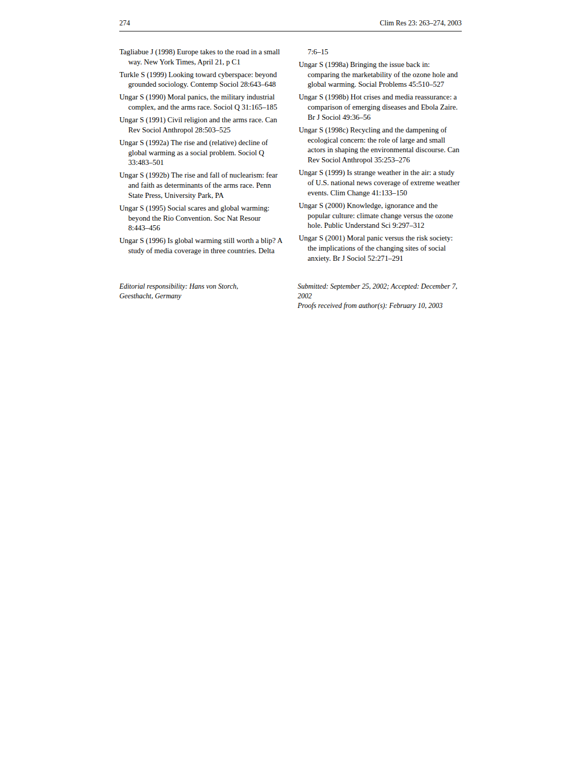274 Clim Res 23: 263–274, 2003
Tagliabue J (1998) Europe takes to the road in a small way. New York Times, April 21, p C1
Turkle S (1999) Looking toward cyberspace: beyond grounded sociology. Contemp Sociol 28:643–648
Ungar S (1990) Moral panics, the military industrial complex, and the arms race. Sociol Q 31:165–185
Ungar S (1991) Civil religion and the arms race. Can Rev Sociol Anthropol 28:503–525
Ungar S (1992a) The rise and (relative) decline of global warming as a social problem. Sociol Q 33:483–501
Ungar S (1992b) The rise and fall of nuclearism: fear and faith as determinants of the arms race. Penn State Press, University Park, PA
Ungar S (1995) Social scares and global warming: beyond the Rio Convention. Soc Nat Resour 8:443–456
Ungar S (1996) Is global warming still worth a blip? A study of media coverage in three countries. Delta 7:6–15
Ungar S (1998a) Bringing the issue back in: comparing the marketability of the ozone hole and global warming. Social Problems 45:510–527
Ungar S (1998b) Hot crises and media reassurance: a comparison of emerging diseases and Ebola Zaire. Br J Sociol 49:36–56
Ungar S (1998c) Recycling and the dampening of ecological concern: the role of large and small actors in shaping the environmental discourse. Can Rev Sociol Anthropol 35:253–276
Ungar S (1999) Is strange weather in the air: a study of U.S. national news coverage of extreme weather events. Clim Change 41:133–150
Ungar S (2000) Knowledge, ignorance and the popular culture: climate change versus the ozone hole. Public Understand Sci 9:297–312
Ungar S (2001) Moral panic versus the risk society: the implications of the changing sites of social anxiety. Br J Sociol 52:271–291
Editorial responsibility: Hans von Storch,
Geesthacht, Germany
Submitted: September 25, 2002; Accepted: December 7, 2002
Proofs received from author(s): February 10, 2003